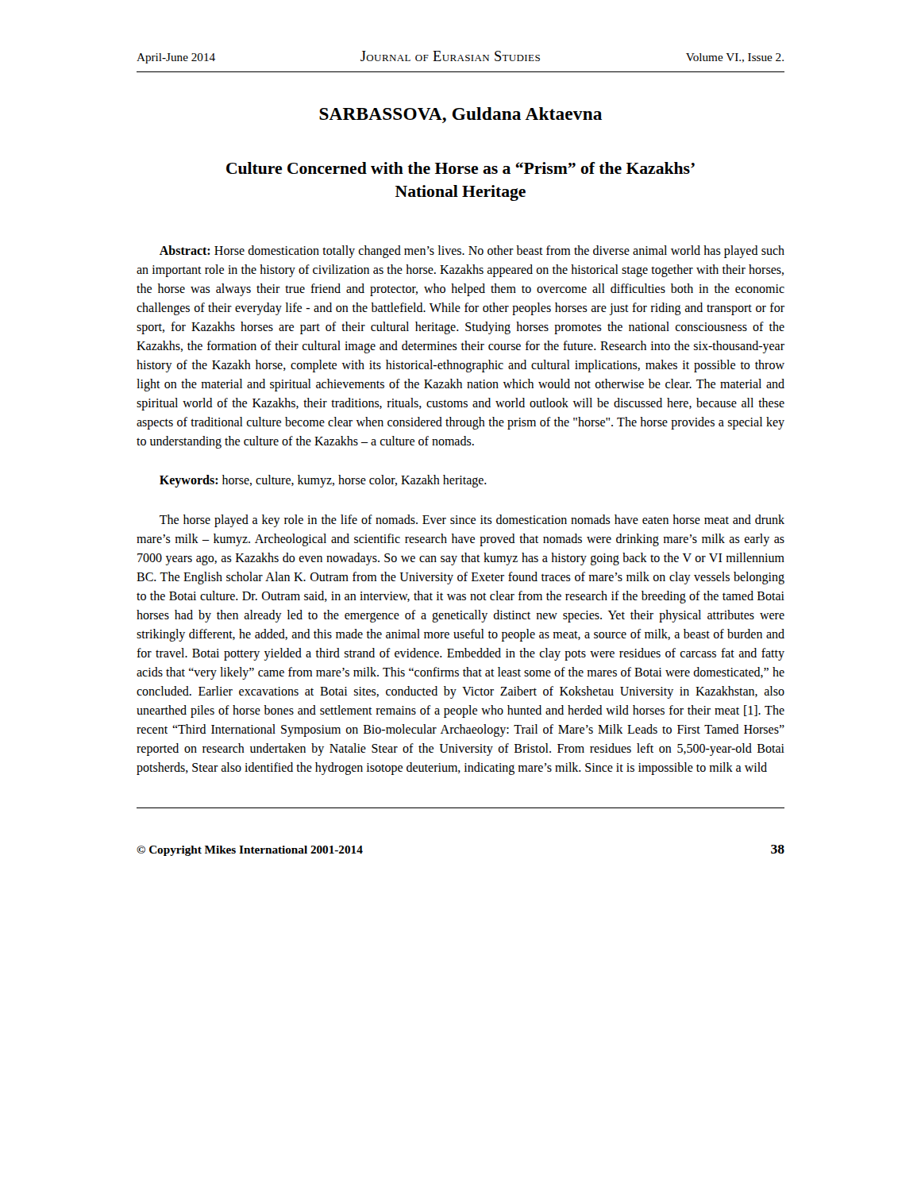April-June 2014 Journal of Eurasian Studies Volume VI., Issue 2.
SARBASSOVA, Guldana Aktaevna
Culture Concerned with the Horse as a “Prism” of the Kazakhs’
National Heritage
Abstract: Horse domestication totally changed men’s lives. No other beast from the diverse animal world has played such an important role in the history of civilization as the horse. Kazakhs appeared on the historical stage together with their horses, the horse was always their true friend and protector, who helped them to overcome all difficulties both in the economic challenges of their everyday life - and on the battlefield. While for other peoples horses are just for riding and transport or for sport, for Kazakhs horses are part of their cultural heritage. Studying horses promotes the national consciousness of the Kazakhs, the formation of their cultural image and determines their course for the future. Research into the six-thousand-year history of the Kazakh horse, complete with its historical-ethnographic and cultural implications, makes it possible to throw light on the material and spiritual achievements of the Kazakh nation which would not otherwise be clear. The material and spiritual world of the Kazakhs, their traditions, rituals, customs and world outlook will be discussed here, because all these aspects of traditional culture become clear when considered through the prism of the "horse". The horse provides a special key to understanding the culture of the Kazakhs – a culture of nomads.
Keywords: horse, culture, kumyz, horse color, Kazakh heritage.
The horse played a key role in the life of nomads. Ever since its domestication nomads have eaten horse meat and drunk mare’s milk – kumyz. Archeological and scientific research have proved that nomads were drinking mare’s milk as early as 7000 years ago, as Kazakhs do even nowadays. So we can say that kumyz has a history going back to the V or VI millennium BC. The English scholar Alan K. Outram from the University of Exeter found traces of mare’s milk on clay vessels belonging to the Botai culture. Dr. Outram said, in an interview, that it was not clear from the research if the breeding of the tamed Botai horses had by then already led to the emergence of a genetically distinct new species. Yet their physical attributes were strikingly different, he added, and this made the animal more useful to people as meat, a source of milk, a beast of burden and for travel. Botai pottery yielded a third strand of evidence. Embedded in the clay pots were residues of carcass fat and fatty acids that “very likely” came from mare’s milk. This “confirms that at least some of the mares of Botai were domesticated,” he concluded. Earlier excavations at Botai sites, conducted by Victor Zaibert of Kokshetau University in Kazakhstan, also unearthed piles of horse bones and settlement remains of a people who hunted and herded wild horses for their meat [1]. The recent “Third International Symposium on Bio-molecular Archaeology: Trail of Mare’s Milk Leads to First Tamed Horses” reported on research undertaken by Natalie Stear of the University of Bristol. From residues left on 5,500-year-old Botai potsherds, Stear also identified the hydrogen isotope deuterium, indicating mare’s milk. Since it is impossible to milk a wild
© Copyright Mikes International 2001-2014 38